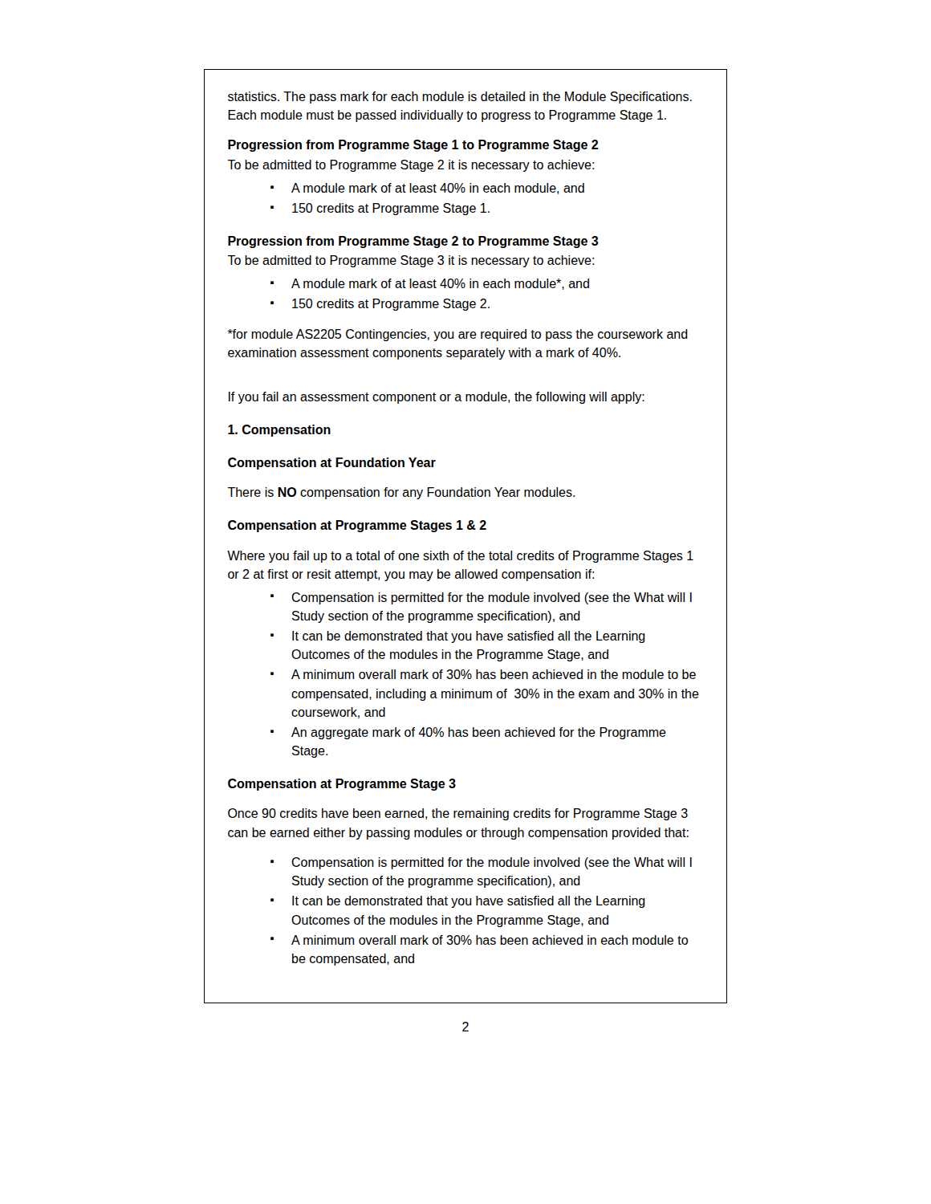statistics. The pass mark for each module is detailed in the Module Specifications. Each module must be passed individually to progress to Programme Stage 1.
Progression from Programme Stage 1 to Programme Stage 2
To be admitted to Programme Stage 2 it is necessary to achieve:
A module mark of at least 40% in each module, and
150 credits at Programme Stage 1.
Progression from Programme Stage 2 to Programme Stage 3
To be admitted to Programme Stage 3 it is necessary to achieve:
A module mark of at least 40% in each module*, and
150 credits at Programme Stage 2.
*for module AS2205 Contingencies, you are required to pass the coursework and examination assessment components separately with a mark of 40%.
If you fail an assessment component or a module, the following will apply:
1. Compensation
Compensation at Foundation Year
There is NO compensation for any Foundation Year modules.
Compensation at Programme Stages 1 & 2
Where you fail up to a total of one sixth of the total credits of Programme Stages 1 or 2 at first or resit attempt, you may be allowed compensation if:
Compensation is permitted for the module involved (see the What will I Study section of the programme specification), and
It can be demonstrated that you have satisfied all the Learning Outcomes of the modules in the Programme Stage, and
A minimum overall mark of 30% has been achieved in the module to be compensated, including a minimum of 30% in the exam and 30% in the coursework, and
An aggregate mark of 40% has been achieved for the Programme Stage.
Compensation at Programme Stage 3
Once 90 credits have been earned, the remaining credits for Programme Stage 3 can be earned either by passing modules or through compensation provided that:
Compensation is permitted for the module involved (see the What will I Study section of the programme specification), and
It can be demonstrated that you have satisfied all the Learning Outcomes of the modules in the Programme Stage, and
A minimum overall mark of 30% has been achieved in each module to be compensated, and
2